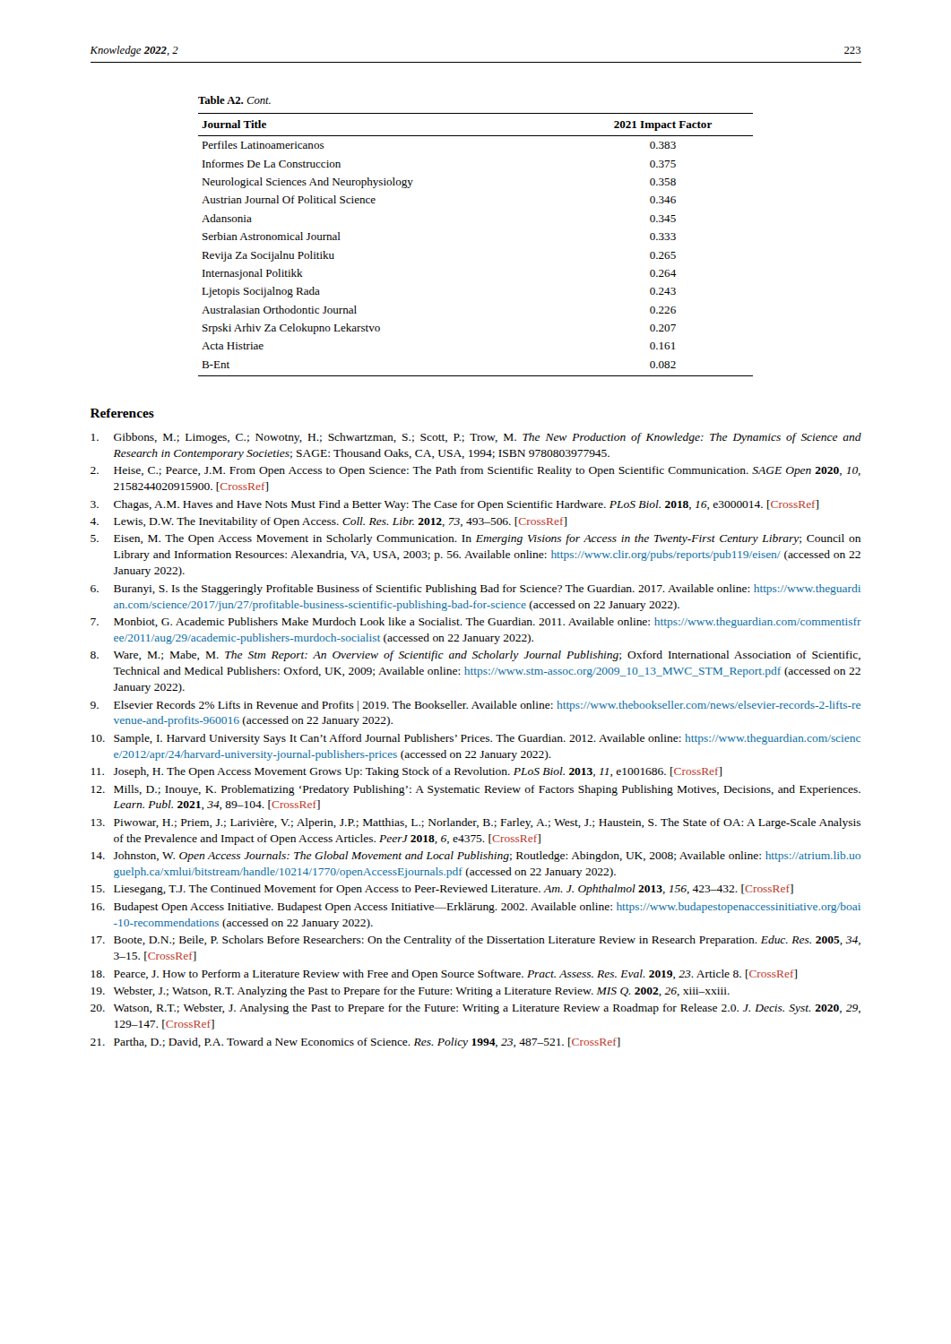Knowledge 2022, 2 223
Table A2. Cont.
| Journal Title | 2021 Impact Factor |
| --- | --- |
| Perfiles Latinoamericanos | 0.383 |
| Informes De La Construccion | 0.375 |
| Neurological Sciences And Neurophysiology | 0.358 |
| Austrian Journal Of Political Science | 0.346 |
| Adansonia | 0.345 |
| Serbian Astronomical Journal | 0.333 |
| Revija Za Socijalnu Politiku | 0.265 |
| Internasjonal Politikk | 0.264 |
| Ljetopis Socijalnog Rada | 0.243 |
| Australasian Orthodontic Journal | 0.226 |
| Srpski Arhiv Za Celokupno Lekarstvo | 0.207 |
| Acta Histriae | 0.161 |
| B-Ent | 0.082 |
References
Gibbons, M.; Limoges, C.; Nowotny, H.; Schwartzman, S.; Scott, P.; Trow, M. The New Production of Knowledge: The Dynamics of Science and Research in Contemporary Societies; SAGE: Thousand Oaks, CA, USA, 1994; ISBN 9780803977945.
Heise, C.; Pearce, J.M. From Open Access to Open Science: The Path from Scientific Reality to Open Scientific Communication. SAGE Open 2020, 10, 2158244020915900. [CrossRef]
Chagas, A.M. Haves and Have Nots Must Find a Better Way: The Case for Open Scientific Hardware. PLoS Biol. 2018, 16, e3000014. [CrossRef]
Lewis, D.W. The Inevitability of Open Access. Coll. Res. Libr. 2012, 73, 493–506. [CrossRef]
Eisen, M. The Open Access Movement in Scholarly Communication. In Emerging Visions for Access in the Twenty-First Century Library; Council on Library and Information Resources: Alexandria, VA, USA, 2003; p. 56. Available online: https://www.clir.org/pubs/reports/pub119/eisen/ (accessed on 22 January 2022).
Buranyi, S. Is the Staggeringly Profitable Business of Scientific Publishing Bad for Science? The Guardian. 2017. Available online: https://www.theguardian.com/science/2017/jun/27/profitable-business-scientific-publishing-bad-for-science (accessed on 22 January 2022).
Monbiot, G. Academic Publishers Make Murdoch Look like a Socialist. The Guardian. 2011. Available online: https://www.theguardian.com/commentisfree/2011/aug/29/academic-publishers-murdoch-socialist (accessed on 22 January 2022).
Ware, M.; Mabe, M. The Stm Report: An Overview of Scientific and Scholarly Journal Publishing; Oxford International Association of Scientific, Technical and Medical Publishers: Oxford, UK, 2009; Available online: https://www.stm-assoc.org/2009_10_13_MWC_STM_Report.pdf (accessed on 22 January 2022).
Elsevier Records 2% Lifts in Revenue and Profits | 2019. The Bookseller. Available online: https://www.thebookseller.com/news/elsevier-records-2-lifts-revenue-and-profits-960016 (accessed on 22 January 2022).
Sample, I. Harvard University Says It Can’t Afford Journal Publishers’ Prices. The Guardian. 2012. Available online: https://www.theguardian.com/science/2012/apr/24/harvard-university-journal-publishers-prices (accessed on 22 January 2022).
Joseph, H. The Open Access Movement Grows Up: Taking Stock of a Revolution. PLoS Biol. 2013, 11, e1001686. [CrossRef]
Mills, D.; Inouye, K. Problematizing ‘Predatory Publishing’: A Systematic Review of Factors Shaping Publishing Motives, Decisions, and Experiences. Learn. Publ. 2021, 34, 89–104. [CrossRef]
Piwowar, H.; Priem, J.; Larivière, V.; Alperin, J.P.; Matthias, L.; Norlander, B.; Farley, A.; West, J.; Haustein, S. The State of OA: A Large-Scale Analysis of the Prevalence and Impact of Open Access Articles. PeerJ 2018, 6, e4375. [CrossRef]
Johnston, W. Open Access Journals: The Global Movement and Local Publishing; Routledge: Abingdon, UK, 2008; Available online: https://atrium.lib.uoguelph.ca/xmlui/bitstream/handle/10214/1770/openAccessEjournals.pdf (accessed on 22 January 2022).
Liesegang, T.J. The Continued Movement for Open Access to Peer-Reviewed Literature. Am. J. Ophthalmol 2013, 156, 423–432. [CrossRef]
Budapest Open Access Initiative. Budapest Open Access Initiative—Erklärung. 2002. Available online: https://www.budapestopenaccessinitiative.org/boai-10-recommendations (accessed on 22 January 2022).
Boote, D.N.; Beile, P. Scholars Before Researchers: On the Centrality of the Dissertation Literature Review in Research Preparation. Educ. Res. 2005, 34, 3–15. [CrossRef]
Pearce, J. How to Perform a Literature Review with Free and Open Source Software. Pract. Assess. Res. Eval. 2019, 23. Article 8. [CrossRef]
Webster, J.; Watson, R.T. Analyzing the Past to Prepare for the Future: Writing a Literature Review. MIS Q. 2002, 26, xiii–xxiii.
Watson, R.T.; Webster, J. Analysing the Past to Prepare for the Future: Writing a Literature Review a Roadmap for Release 2.0. J. Decis. Syst. 2020, 29, 129–147. [CrossRef]
Partha, D.; David, P.A. Toward a New Economics of Science. Res. Policy 1994, 23, 487–521. [CrossRef]